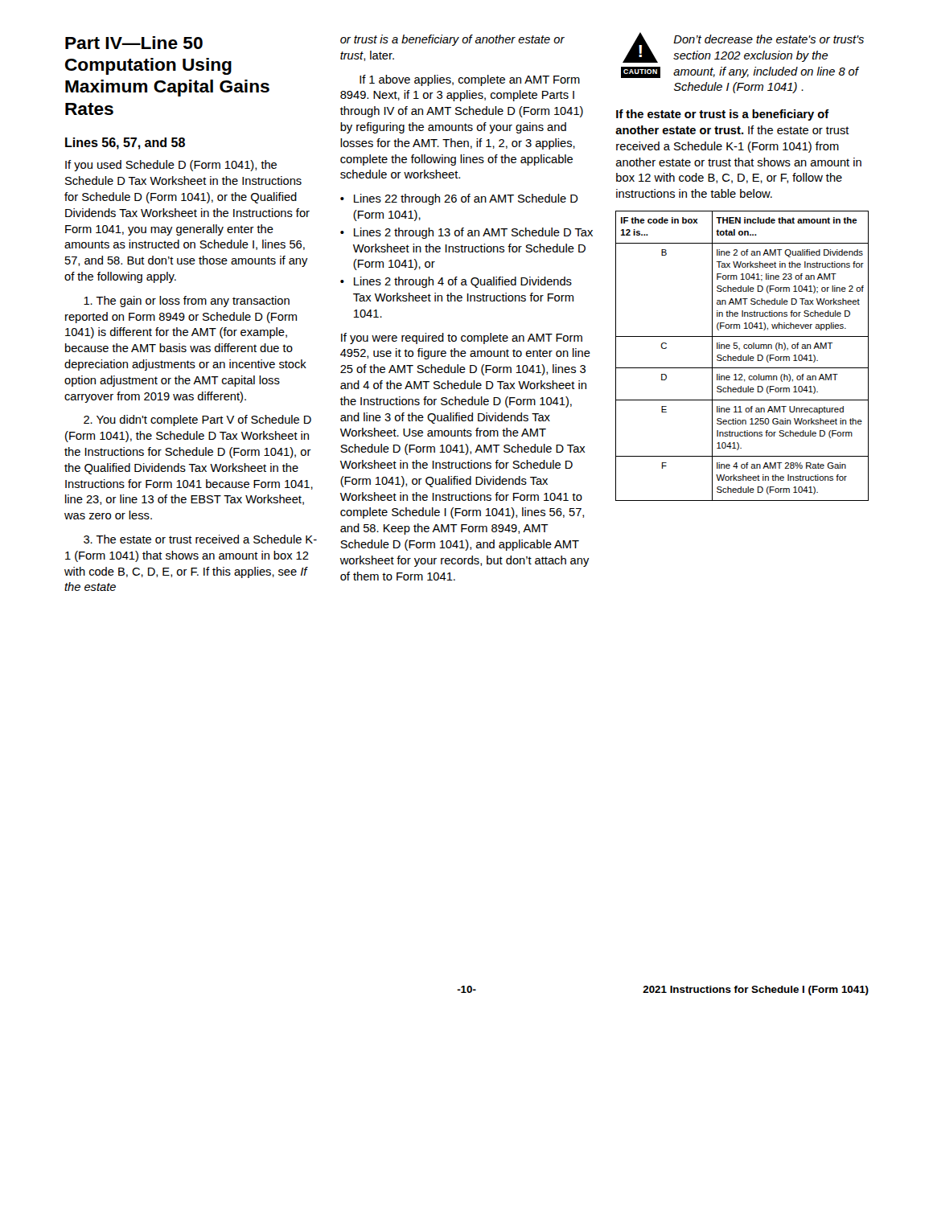Part IV—Line 50 Computation Using Maximum Capital Gains Rates
Lines 56, 57, and 58
If you used Schedule D (Form 1041), the Schedule D Tax Worksheet in the Instructions for Schedule D (Form 1041), or the Qualified Dividends Tax Worksheet in the Instructions for Form 1041, you may generally enter the amounts as instructed on Schedule I, lines 56, 57, and 58. But don’t use those amounts if any of the following apply.
1. The gain or loss from any transaction reported on Form 8949 or Schedule D (Form 1041) is different for the AMT (for example, because the AMT basis was different due to depreciation adjustments or an incentive stock option adjustment or the AMT capital loss carryover from 2019 was different).
2. You didn't complete Part V of Schedule D (Form 1041), the Schedule D Tax Worksheet in the Instructions for Schedule D (Form 1041), or the Qualified Dividends Tax Worksheet in the Instructions for Form 1041 because Form 1041, line 23, or line 13 of the EBST Tax Worksheet, was zero or less.
3. The estate or trust received a Schedule K-1 (Form 1041) that shows an amount in box 12 with code B, C, D, E, or F. If this applies, see If the estate
or trust is a beneficiary of another estate or trust, later.
If 1 above applies, complete an AMT Form 8949. Next, if 1 or 3 applies, complete Parts I through IV of an AMT Schedule D (Form 1041) by refiguring the amounts of your gains and losses for the AMT. Then, if 1, 2, or 3 applies, complete the following lines of the applicable schedule or worksheet.
Lines 22 through 26 of an AMT Schedule D (Form 1041),
Lines 2 through 13 of an AMT Schedule D Tax Worksheet in the Instructions for Schedule D (Form 1041), or
Lines 2 through 4 of a Qualified Dividends Tax Worksheet in the Instructions for Form 1041.
If you were required to complete an AMT Form 4952, use it to figure the amount to enter on line 25 of the AMT Schedule D (Form 1041), lines 3 and 4 of the AMT Schedule D Tax Worksheet in the Instructions for Schedule D (Form 1041), and line 3 of the Qualified Dividends Tax Worksheet. Use amounts from the AMT Schedule D (Form 1041), AMT Schedule D Tax Worksheet in the Instructions for Schedule D (Form 1041), or Qualified Dividends Tax Worksheet in the Instructions for Form 1041 to complete Schedule I (Form 1041), lines 56, 57, and 58. Keep the AMT Form 8949, AMT Schedule D (Form 1041), and applicable AMT worksheet for your records, but don’t attach any of them to Form 1041.
!
CAUTION
Don’t decrease the estate's or trust's section 1202 exclusion by the amount, if any, included on line 8 of Schedule I (Form 1041) .
If the estate or trust is a beneficiary of another estate or trust. If the estate or trust received a Schedule K-1 (Form 1041) from another estate or trust that shows an amount in box 12 with code B, C, D, E, or F, follow the instructions in the table below.
| IF the code in box 12 is... | THEN include that amount in the total on... |
| --- | --- |
| B | line 2 of an AMT Qualified Dividends Tax Worksheet in the Instructions for Form 1041; line 23 of an AMT Schedule D (Form 1041); or line 2 of an AMT Schedule D Tax Worksheet in the Instructions for Schedule D (Form 1041), whichever applies. |
| C | line 5, column (h), of an AMT Schedule D (Form 1041). |
| D | line 12, column (h), of an AMT Schedule D (Form 1041). |
| E | line 11 of an AMT Unrecaptured Section 1250 Gain Worksheet in the Instructions for Schedule D (Form 1041). |
| F | line 4 of an AMT 28% Rate Gain Worksheet in the Instructions for Schedule D (Form 1041). |
-10-
2021 Instructions for Schedule I (Form 1041)